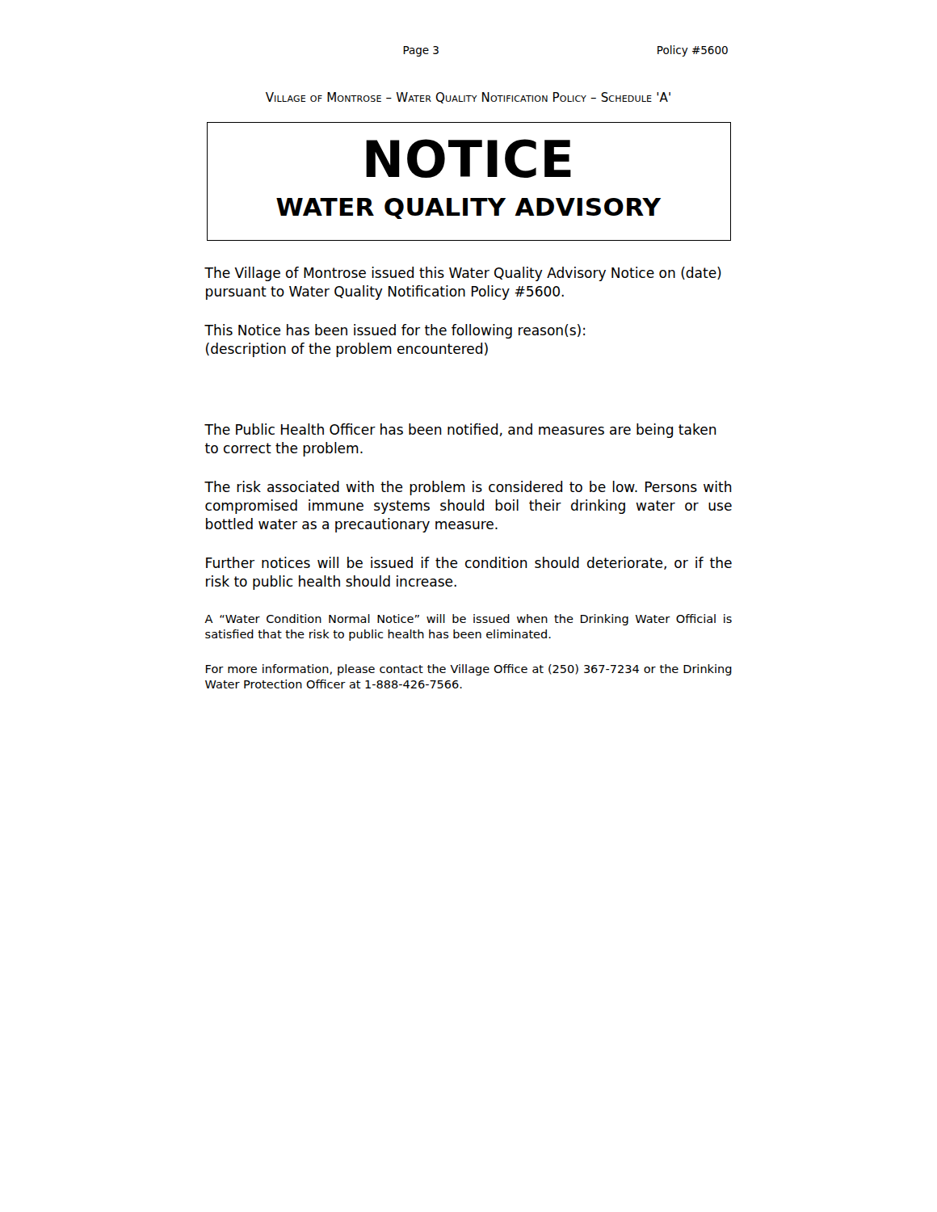Page 3
Policy #5600
Village of Montrose – Water Quality Notification Policy – Schedule 'A'
NOTICE
WATER QUALITY ADVISORY
The Village of Montrose issued this Water Quality Advisory Notice on (date) pursuant to Water Quality Notification Policy #5600.
This Notice has been issued for the following reason(s):
(description of the problem encountered)
The Public Health Officer has been notified, and measures are being taken to correct the problem.
The risk associated with the problem is considered to be low. Persons with compromised immune systems should boil their drinking water or use bottled water as a precautionary measure.
Further notices will be issued if the condition should deteriorate, or if the risk to public health should increase.
A “Water Condition Normal Notice” will be issued when the Drinking Water Official is satisfied that the risk to public health has been eliminated.
For more information, please contact the Village Office at (250) 367-7234 or the Drinking Water Protection Officer at 1-888-426-7566.